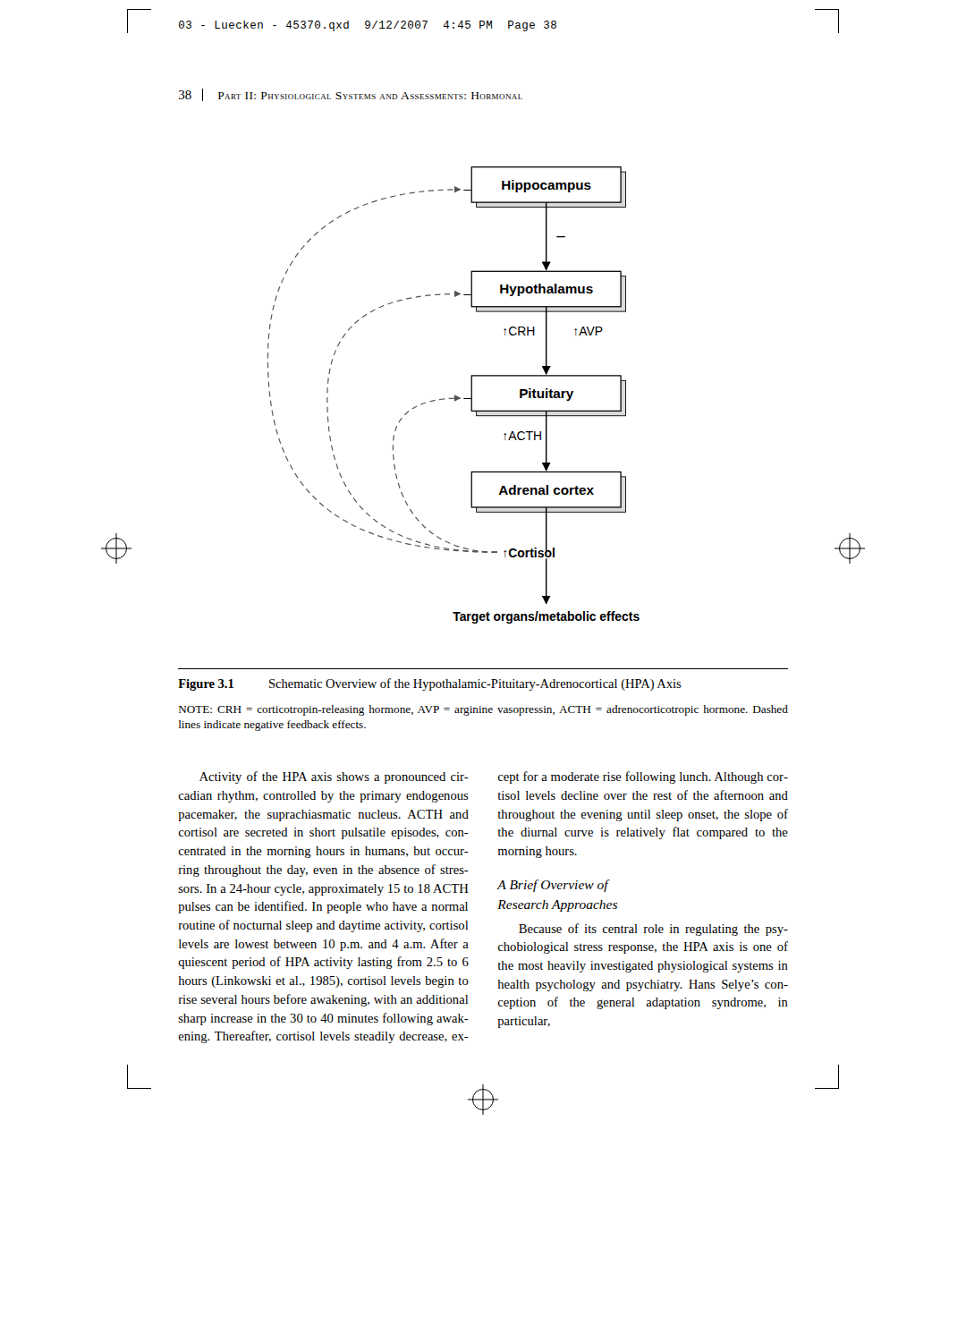03 - Luecken - 45370.qxd 9/12/2007 4:45 PM Page 38
38 Part II: Physiological Systems and Assessments: Hormonal
Schematic overview of the hypothalamic-pituitary-adrenocortical (HPA) axis Boxes for Hippocampus, Hypothalamus, Pituitary, and Adrenal cortex are connected by downward arrows. CRH and AVP are released from the hypothalamus to the pituitary, ACTH from the pituitary to the adrenal cortex, and cortisol from the adrenal cortex to target organs. Dashed curved lines show negative feedback from cortisol to the pituitary, hypothalamus, and hippocampus, and from the hippocampus to the hypothalamus. Hippocampus Hypothalamus Pituitary Adrenal cortex – ↑CRH ↑AVP ↑ACTH ↑Cortisol Target organs/metabolic effects – – –
Figure 3.1 Schematic Overview of the Hypothalamic-Pituitary-Adrenocortical (HPA) Axis
NOTE: CRH = corticotropin-releasing hormone, AVP = arginine vasopressin, ACTH = adrenocorticotropic hormone. Dashed lines indicate negative feedback effects.
Activity of the HPA axis shows a pronounced circadian rhythm, controlled by the primary endogenous pacemaker, the suprachiasmatic nucleus. ACTH and cortisol are secreted in short pulsatile episodes, concentrated in the morning hours in humans, but occurring throughout the day, even in the absence of stressors. In a 24-hour cycle, approximately 15 to 18 ACTH pulses can be identified. In people who have a normal routine of nocturnal sleep and daytime activity, cortisol levels are lowest between 10 p.m. and 4 a.m. After a quiescent period of HPA activity lasting from 2.5 to 6 hours (Linkowski et al., 1985), cortisol levels begin to rise several hours before awakening, with an additional sharp increase in the 30 to 40 minutes following awakening. Thereafter, cortisol levels steadily decrease, except for a moderate rise following lunch. Although cortisol levels decline over the rest of the afternoon and throughout the evening until sleep onset, the slope of the diurnal curve is relatively flat compared to the morning hours.
A Brief Overview of Research Approaches
Because of its central role in regulating the psychobiological stress response, the HPA axis is one of the most heavily investigated physiological systems in health psychology and psychiatry. Hans Selye’s conception of the general adaptation syndrome, in particular,